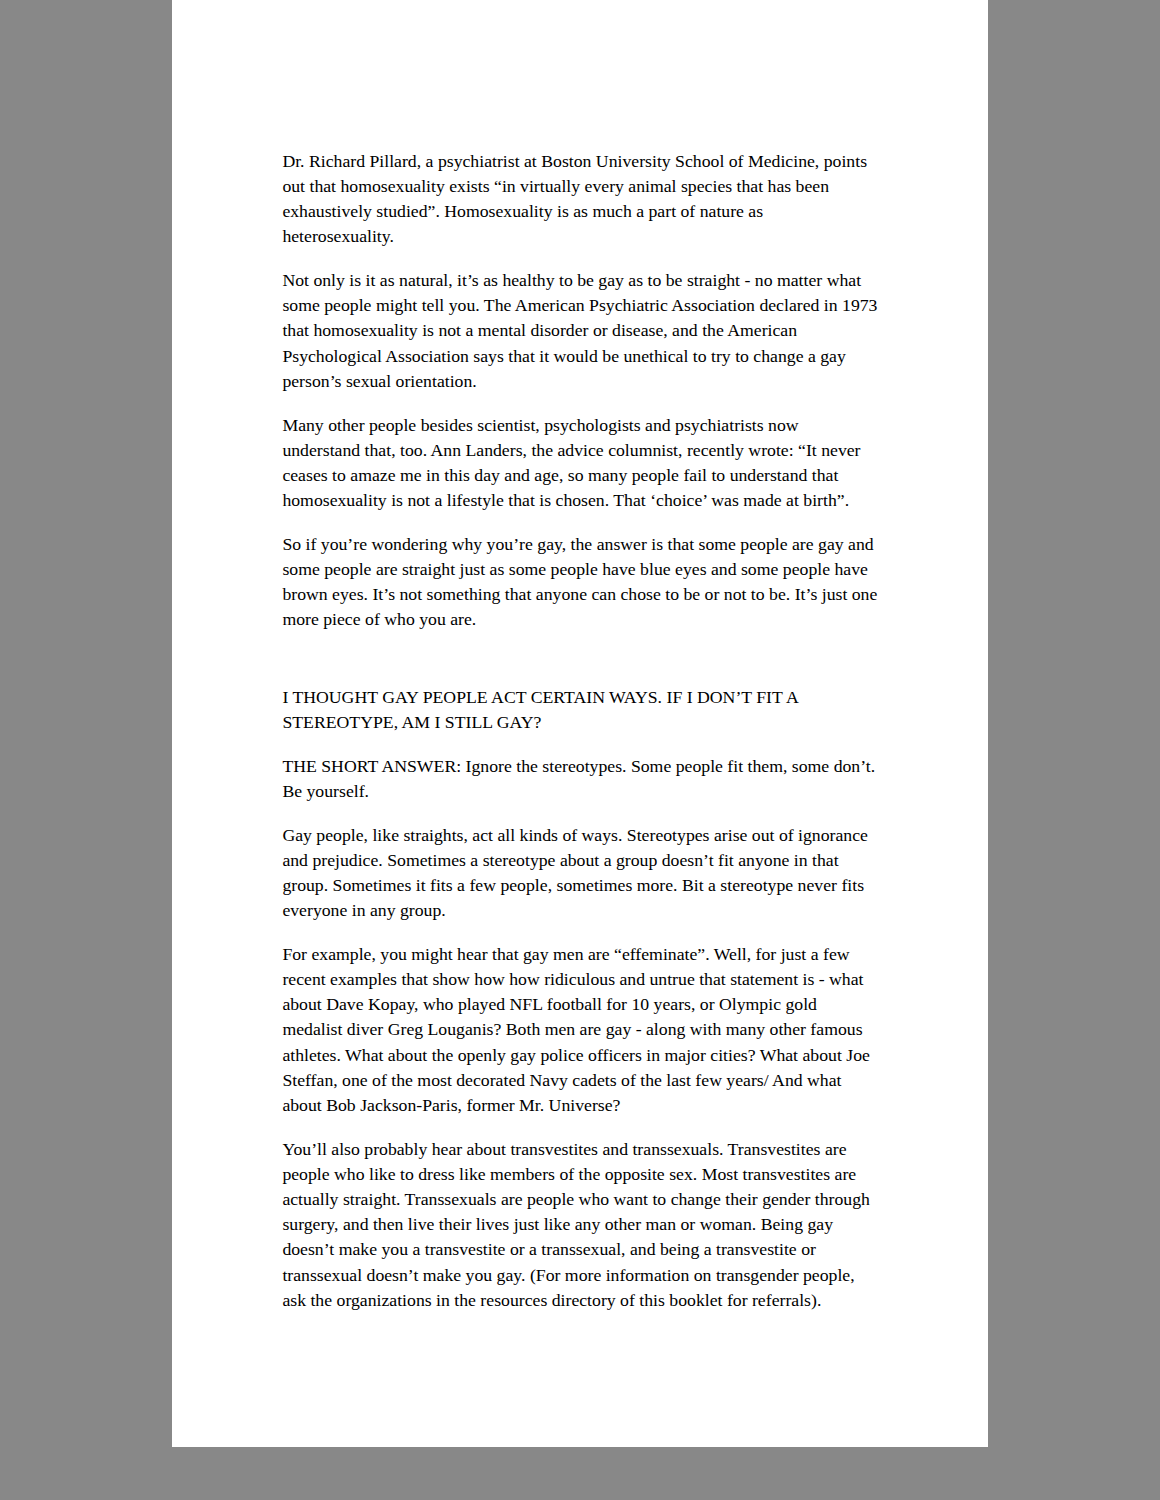Dr. Richard Pillard, a psychiatrist at Boston University School of Medicine, points out that homosexuality exists “in virtually every animal species that has been exhaustively studied”. Homosexuality is as much a part of nature as heterosexuality.
Not only is it as natural, it’s as healthy to be gay as to be straight - no matter what some people might tell you. The American Psychiatric Association declared in 1973 that homosexuality is not a mental disorder or disease, and the American Psychological Association says that it would be unethical to try to change a gay person’s sexual orientation.
Many other people besides scientist, psychologists and psychiatrists now understand that, too. Ann Landers, the advice columnist, recently wrote: “It never ceases to amaze me in this day and age, so many people fail to understand that homosexuality is not a lifestyle that is chosen. That ‘choice’ was made at birth”.
So if you’re wondering why you’re gay, the answer is that some people are gay and some people are straight just as some people have blue eyes and some people have brown eyes. It’s not something that anyone can chose to be or not to be. It’s just one more piece of who you are.
I thought gay people act certain ways. If I don’t fit a stereotype, am I still gay?
THE SHORT ANSWER: Ignore the stereotypes. Some people fit them, some don’t. Be yourself.
Gay people, like straights, act all kinds of ways. Stereotypes arise out of ignorance and prejudice. Sometimes a stereotype about a group doesn’t fit anyone in that group. Sometimes it fits a few people, sometimes more. Bit a stereotype never fits everyone in any group.
For example, you might hear that gay men are “effeminate”. Well, for just a few recent examples that show how how ridiculous and untrue that statement is - what about Dave Kopay, who played NFL football for 10 years, or Olympic gold medalist diver Greg Louganis? Both men are gay - along with many other famous athletes. What about the openly gay police officers in major cities? What about Joe Steffan, one of the most decorated Navy cadets of the last few years/ And what about Bob Jackson-Paris, former Mr. Universe?
You’ll also probably hear about transvestites and transsexuals. Transvestites are people who like to dress like members of the opposite sex. Most transvestites are actually straight. Transsexuals are people who want to change their gender through surgery, and then live their lives just like any other man or woman. Being gay doesn’t make you a transvestite or a transsexual, and being a transvestite or transsexual doesn’t make you gay. (For more information on transgender people, ask the organizations in the resources directory of this booklet for referrals).